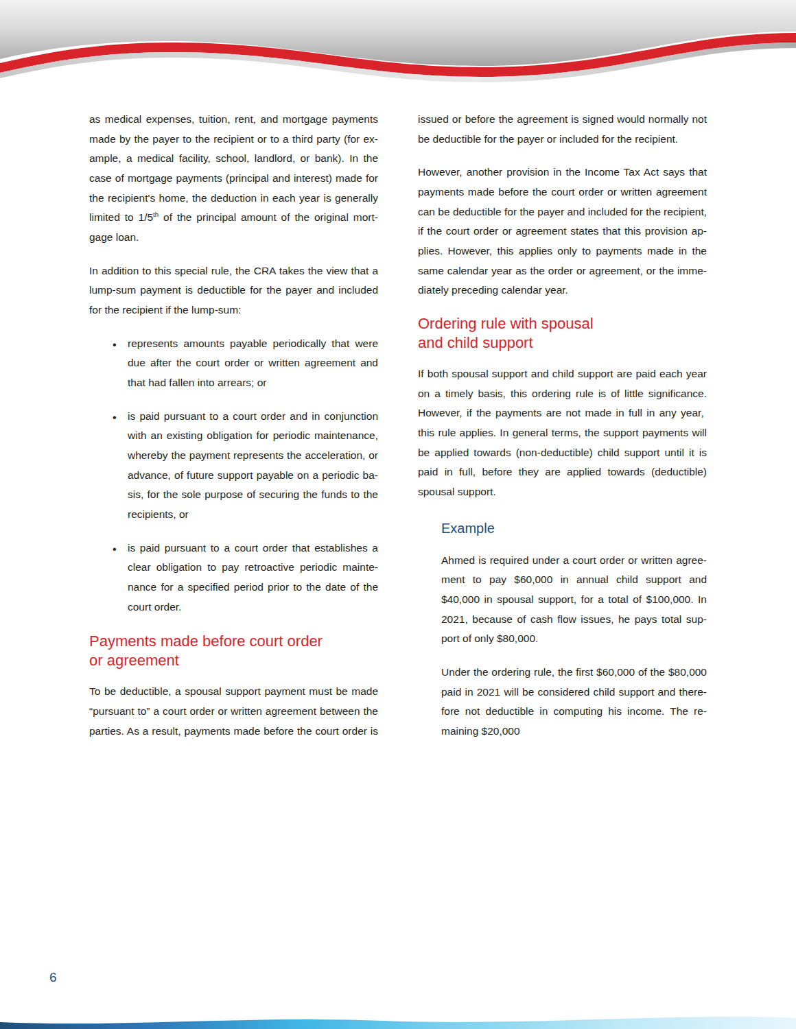as medical expenses, tuition, rent, and mortgage payments made by the payer to the recipient or to a third party (for example, a medical facility, school, landlord, or bank). In the case of mortgage payments (principal and interest) made for the recipient's home, the deduction in each year is generally limited to 1/5th of the principal amount of the original mortgage loan.
In addition to this special rule, the CRA takes the view that a lump-sum payment is deductible for the payer and included for the recipient if the lump-sum:
represents amounts payable periodically that were due after the court order or written agreement and that had fallen into arrears; or
is paid pursuant to a court order and in conjunction with an existing obligation for periodic maintenance, whereby the payment represents the acceleration, or advance, of future support payable on a periodic basis, for the sole purpose of securing the funds to the recipients, or
is paid pursuant to a court order that establishes a clear obligation to pay retroactive periodic maintenance for a specified period prior to the date of the court order.
Payments made before court order
or agreement
To be deductible, a spousal support payment must be made “pursuant to” a court order or written agreement between the parties. As a result, payments made before the court order is issued or before the agreement is signed would normally not be deductible for the payer or included for the recipient.
However, another provision in the Income Tax Act says that payments made before the court order or written agreement can be deductible for the payer and included for the recipient, if the court order or agreement states that this provision applies. However, this applies only to payments made in the same calendar year as the order or agreement, or the immediately preceding calendar year.
Ordering rule with spousal
and child support
If both spousal support and child support are paid each year on a timely basis, this ordering rule is of little significance. However, if the payments are not made in full in any year, this rule applies. In general terms, the support payments will be applied towards (non-deductible) child support until it is paid in full, before they are applied towards (deductible) spousal support.
Example
Ahmed is required under a court order or written agreement to pay $60,000 in annual child support and $40,000 in spousal support, for a total of $100,000. In 2021, because of cash flow issues, he pays total support of only $80,000.
Under the ordering rule, the first $60,000 of the $80,000 paid in 2021 will be considered child support and therefore not deductible in computing his income. The remaining $20,000
6